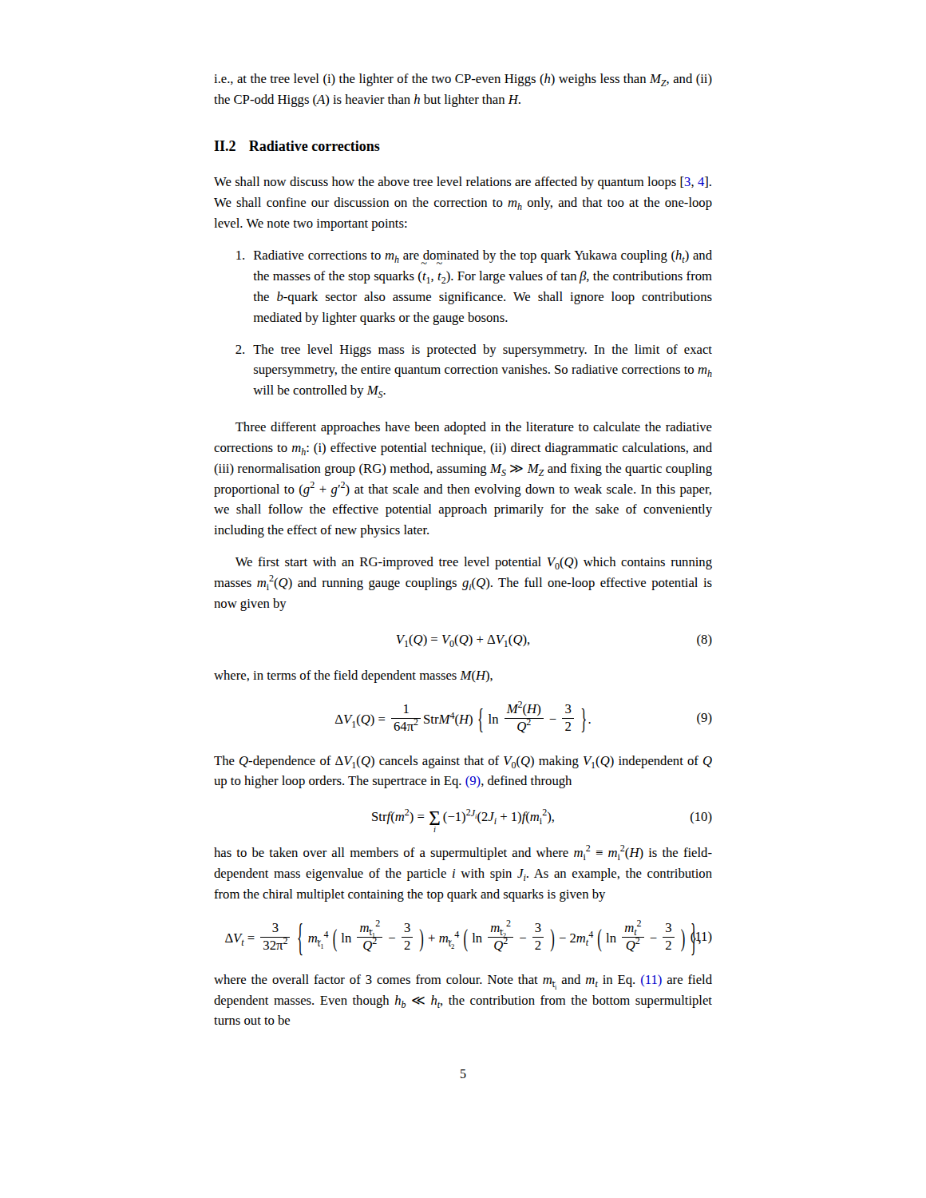i.e., at the tree level (i) the lighter of the two CP-even Higgs (h) weighs less than MZ, and (ii) the CP-odd Higgs (A) is heavier than h but lighter than H.
II.2 Radiative corrections
We shall now discuss how the above tree level relations are affected by quantum loops [3, 4]. We shall confine our discussion on the correction to mh only, and that too at the one-loop level. We note two important points:
Radiative corrections to mh are dominated by the top quark Yukawa coupling (ht) and the masses of the stop squarks (~t1, ~t2). For large values of tan β, the contributions from the b-quark sector also assume significance. We shall ignore loop contributions mediated by lighter quarks or the gauge bosons.
The tree level Higgs mass is protected by supersymmetry. In the limit of exact supersymmetry, the entire quantum correction vanishes. So radiative corrections to mh will be controlled by MS.
Three different approaches have been adopted in the literature to calculate the radiative corrections to mh: (i) effective potential technique, (ii) direct diagrammatic calculations, and (iii) renormalisation group (RG) method, assuming MS ≫ MZ and fixing the quartic coupling proportional to (g2 + g′2) at that scale and then evolving down to weak scale. In this paper, we shall follow the effective potential approach primarily for the sake of conveniently including the effect of new physics later.
We first start with an RG-improved tree level potential V0(Q) which contains running masses mi2(Q) and running gauge couplings gi(Q). The full one-loop effective potential is now given by
V1(Q) = V0(Q) + ΔV1(Q), (8)
where, in terms of the field dependent masses M(H),
ΔV1(Q) = 164π2 StrM4(H) { ln M2(H) Q2 − 32 }. (9)
The Q-dependence of ΔV1(Q) cancels against that of V0(Q) making V1(Q) independent of Q up to higher loop orders. The supertrace in Eq. (9), defined through
Strf(m2) = Σi(−1)2Ji(2Ji + 1)f(mi2), (10)
has to be taken over all members of a supermultiplet and where mi2 ≡ mi2(H) is the field-dependent mass eigenvalue of the particle i with spin Ji. As an example, the contribution from the chiral multiplet containing the top quark and squarks is given by
ΔVt = 332π2 { m~t14 ( ln m~t12 Q2 − 32 ) + m~t24 ( ln m~t22 Q2 − 32 ) − 2mt4 ( ln mt2 Q2 − 32 ) }, (11)
where the overall factor of 3 comes from colour. Note that m~ti and mt in Eq. (11) are field dependent masses. Even though hb ≪ ht, the contribution from the bottom supermultiplet turns out to be
5